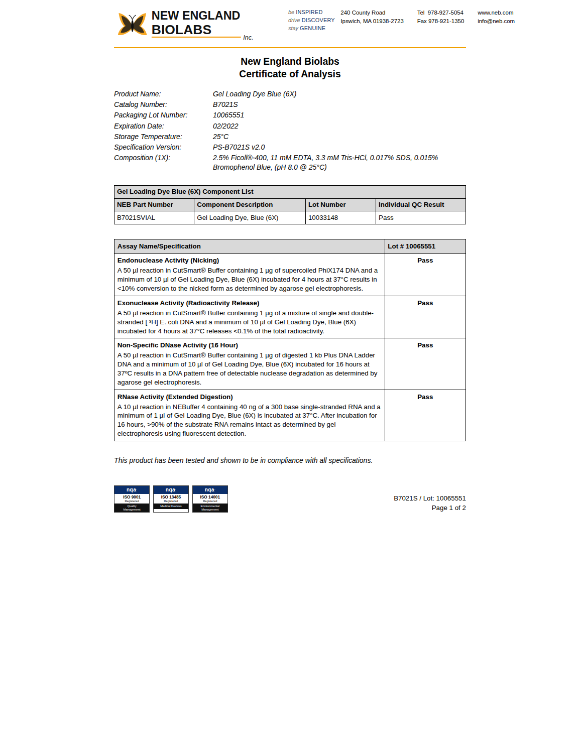NEW ENGLAND BIOLABS Inc.
be Inspired
drive Discovery
stay Genuine
240 County Road
Ipswich, MA 01938-2723
Tel 978-927-5054
Fax 978-921-1350
www.neb.com
info@neb.com
New England Biolabs Certificate of Analysis
| Product Name: | Gel Loading Dye Blue (6X) |
| Catalog Number: | B7021S |
| Packaging Lot Number: | 10065551 |
| Expiration Date: | 02/2022 |
| Storage Temperature: | 25°C |
| Specification Version: | PS-B7021S v2.0 |
| Composition (1X): | 2.5% Ficoll®-400, 11 mM EDTA, 3.3 mM Tris-HCl, 0.017% SDS, 0.015% Bromophenol Blue, (pH 8.0 @ 25°C) |
| Gel Loading Dye Blue (6X) Component List |
| --- |
| NEB Part Number | Component Description | Lot Number | Individual QC Result |
| B7021SVIAL | Gel Loading Dye, Blue (6X) | 10033148 | Pass |
| Assay Name/Specification | Lot # 10065551 |
| --- | --- |
| Endonuclease Activity (Nicking) A 50 µl reaction in CutSmart® Buffer containing 1 µg of supercoiled PhiX174 DNA and a minimum of 10 µl of Gel Loading Dye, Blue (6X) incubated for 4 hours at 37°C results in <10% conversion to the nicked form as determined by agarose gel electrophoresis. | Pass |
| Exonuclease Activity (Radioactivity Release) A 50 µl reaction in CutSmart® Buffer containing 1 µg of a mixture of single and double-stranded [ ³H] E. coli DNA and a minimum of 10 µl of Gel Loading Dye, Blue (6X) incubated for 4 hours at 37°C releases <0.1% of the total radioactivity. | Pass |
| Non-Specific DNase Activity (16 Hour) A 50 µl reaction in CutSmart® Buffer containing 1 µg of digested 1 kb Plus DNA Ladder DNA and a minimum of 10 µl of Gel Loading Dye, Blue (6X) incubated for 16 hours at 37ºC results in a DNA pattern free of detectable nuclease degradation as determined by agarose gel electrophoresis. | Pass |
| RNase Activity (Extended Digestion) A 10 µl reaction in NEBuffer 4 containing 40 ng of a 300 base single-stranded RNA and a minimum of 1 µl of Gel Loading Dye, Blue (6X) is incubated at 37°C. After incubation for 16 hours, >90% of the substrate RNA remains intact as determined by gel electrophoresis using fluorescent detection. | Pass |
This product has been tested and shown to be in compliance with all specifications.
nqa.
ISO 9001
Registered
Quality
Management
nqa.
ISO 13485
Registered
Medical Devices
nqa.
ISO 14001
Registered
Environmental
Management
B7021S / Lot: 10065551
Page 1 of 2